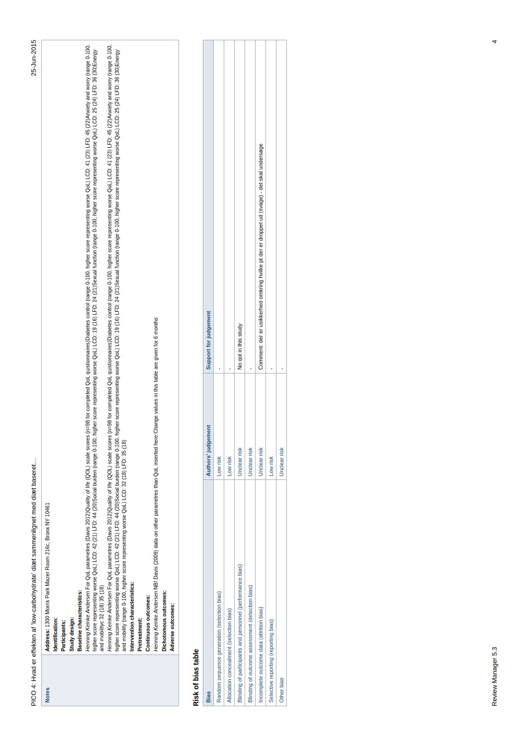PICO 4: Hvad er effekten af ’low-carbohydrate’ diæt sammenlignet med diæt baseret…
25-Jun-2015
| Notes | Address: 1300 Morris Park Mazer Room 216c, Bronx NY 10461 Identification: Participants: Study design: Baseline characteristics: Henning Keinke Andersen For QoL parametres (Davis 2012)Quality of life (QOL) scale scores (n=98 for completed QoL quistionnaires)Diabetes control (range 0-100, higher score representing worse QoL) LCD: 41 (23) LFD: 45 (22)Anxiety and worry (range 0-100, higher score representing worse QoL) LCD: 42 (21) LFD: 44 (20)Social burden (range 0-100, higher score representing worse QoL) LCD: 19 (16) LFD: 24 (21)Sexual function (range 0-100, higher score representing worse QoL) LCD: 25 (24) LFD: 36 (30)Energy and mobilityc 32 (18) 35 (18) Henning Keinke Andersen For QoL parametres (Davis 2012)Quality of life (QOL) scale scores (n=98 for completed QoL quistionnaires)Diabetes control (range 0-100, higher score representing worse QoL) LCD: 41 (23) LFD: 45 (22)Anxiety and worry (range 0-100, higher score representing worse QoL) LCD: 42 (21) LFD: 44 (20)Social burden (range 0-100, higher score representing worse QoL) LCD: 19 (16) LFD: 24 (21)Sexual function (range 0-100, higher score representing worse QoL) LCD: 25 (24) LFD: 36 (30)Energy and mobility (range 0-100, higher score representing worse QoL) LCD: 32 (18) LFD: 35 (18) Intervention characteristics: Pretreatment: Continuous outcomes: Henning Keinke Andersen NB! Davis (2009) data on other parametres than QoL inserted here:Change values in this table are given for 6 months Dichotomous outcomes: Adverse outcomes: |
Risk of bias table
| Bias | Authors' judgement | Support for judgement |
| --- | --- | --- |
| Random sequence generation (selection bias) | Low risk | - |
| Allocation concealment (selection bias) | Low risk | - |
| Blinding of participants and personnel (performance bias) | Unclear risk | No qol in this study |
| Blinding of outcome assessment (detection bias) | Unclear risk | - |
| Incomplete outcome data (attrition bias) | Unclear risk | Comment: der er usikkerhed omkring hvilke pt der er droppet ud (svage) - det skal undersøge |
| Selective reporting (reporting bias) | Low risk | - |
| Other bias | Unclear risk | - |
Review Manager 5.3
4